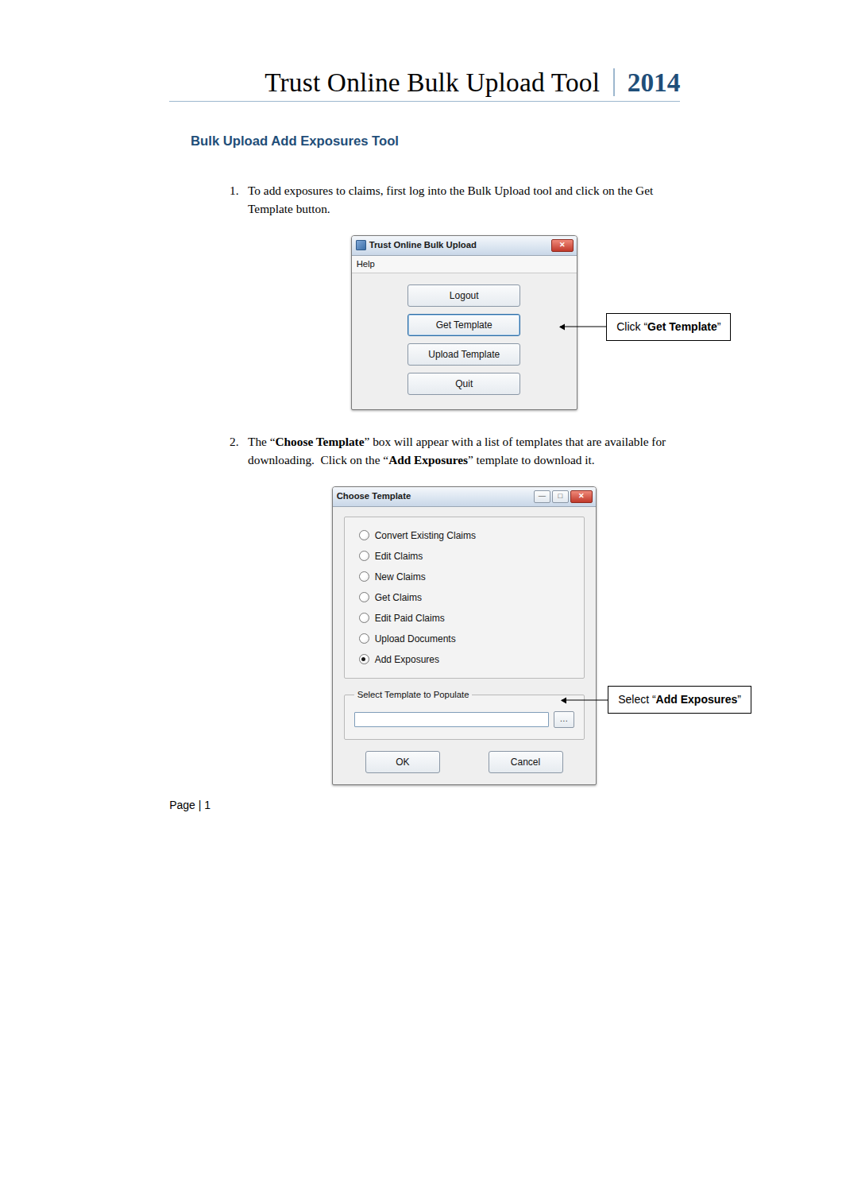Trust Online Bulk Upload Tool
2014
Bulk Upload Add Exposures Tool
To add exposures to claims, first log into the Bulk Upload tool and click on the Get Template button.
Trust Online Bulk Upload
✕
Help
Logout
Get Template
Upload Template
Quit
Click “Get Template”
The “Choose Template” box will appear with a list of templates that are available for downloading. Click on the “Add Exposures” template to download it.
Choose Template
—
□
✕
Convert Existing Claims
Edit Claims
New Claims
Get Claims
Edit Paid Claims
Upload Documents
Add Exposures
Select Template to Populate
…
OK
Cancel
Select “Add Exposures”
Page | 1